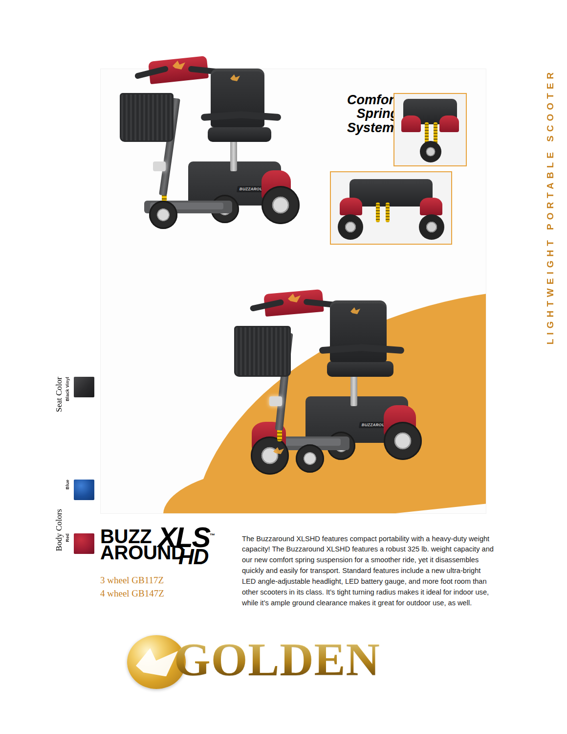Lightweight Portable Scooter
Seat Color Black Vinyl
Body Colors Blue Red
BUZZAROUND
BUZZAROUND
Comfort
Spring
System!
BUZZ AROUND XLS™ HD
3 wheel GB117Z
4 wheel GB147Z
The Buzzaround XLSHD features compact portability with a heavy-duty weight capacity! The Buzzaround XLSHD features a robust 325 lb. weight capacity and our new comfort spring suspension for a smoother ride, yet it disassembles quickly and easily for transport. Standard features include a new ultra-bright LED angle-adjustable headlight, LED battery gauge, and more foot room than other scooters in its class. It’s tight turning radius makes it ideal for indoor use, while it’s ample ground clearance makes it great for outdoor use, as well.
GOLDEN